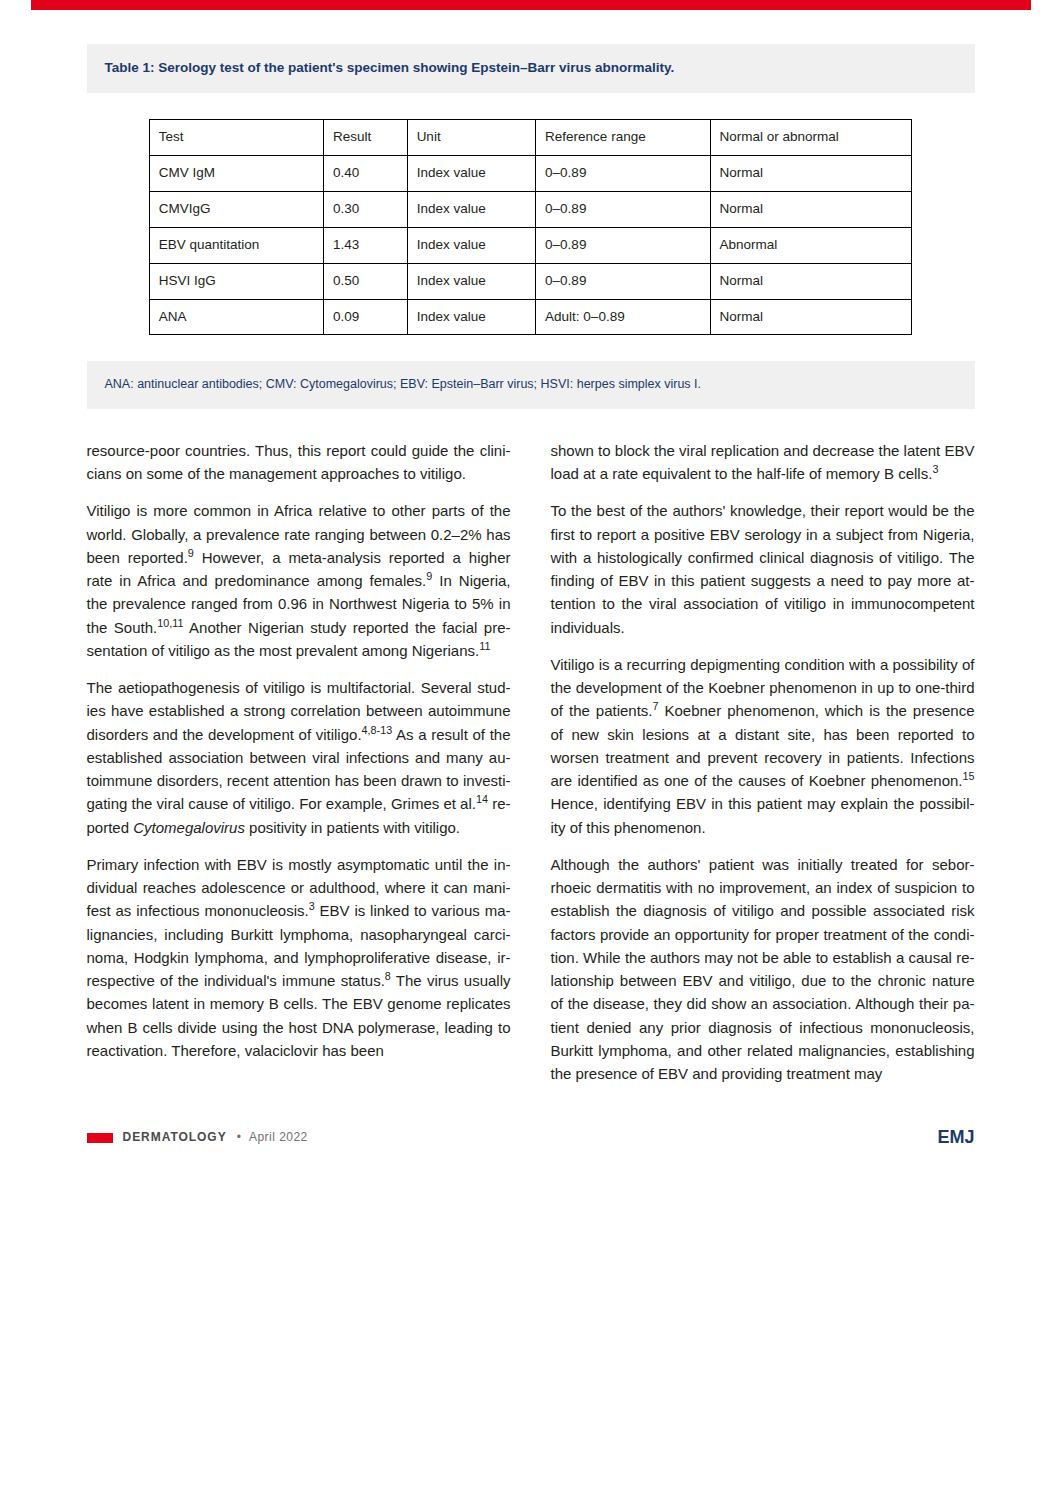Table 1: Serology test of the patient's specimen showing Epstein–Barr virus abnormality.
| Test | Result | Unit | Reference range | Normal or abnormal |
| --- | --- | --- | --- | --- |
| CMV IgM | 0.40 | Index value | 0–0.89 | Normal |
| CMVIgG | 0.30 | Index value | 0–0.89 | Normal |
| EBV quantitation | 1.43 | Index value | 0–0.89 | Abnormal |
| HSVI IgG | 0.50 | Index value | 0–0.89 | Normal |
| ANA | 0.09 | Index value | Adult: 0–0.89 | Normal |
ANA: antinuclear antibodies; CMV: Cytomegalovirus; EBV: Epstein–Barr virus; HSVI: herpes simplex virus I.
resource-poor countries. Thus, this report could guide the clinicians on some of the management approaches to vitiligo.
Vitiligo is more common in Africa relative to other parts of the world. Globally, a prevalence rate ranging between 0.2–2% has been reported.9 However, a meta-analysis reported a higher rate in Africa and predominance among females.9 In Nigeria, the prevalence ranged from 0.96 in Northwest Nigeria to 5% in the South.10,11 Another Nigerian study reported the facial presentation of vitiligo as the most prevalent among Nigerians.11
The aetiopathogenesis of vitiligo is multifactorial. Several studies have established a strong correlation between autoimmune disorders and the development of vitiligo.4,8-13 As a result of the established association between viral infections and many autoimmune disorders, recent attention has been drawn to investigating the viral cause of vitiligo. For example, Grimes et al.14 reported Cytomegalovirus positivity in patients with vitiligo.
Primary infection with EBV is mostly asymptomatic until the individual reaches adolescence or adulthood, where it can manifest as infectious mononucleosis.3 EBV is linked to various malignancies, including Burkitt lymphoma, nasopharyngeal carcinoma, Hodgkin lymphoma, and lymphoproliferative disease, irrespective of the individual's immune status.8 The virus usually becomes latent in memory B cells. The EBV genome replicates when B cells divide using the host DNA polymerase, leading to reactivation. Therefore, valaciclovir has been
shown to block the viral replication and decrease the latent EBV load at a rate equivalent to the half-life of memory B cells.3
To the best of the authors' knowledge, their report would be the first to report a positive EBV serology in a subject from Nigeria, with a histologically confirmed clinical diagnosis of vitiligo. The finding of EBV in this patient suggests a need to pay more attention to the viral association of vitiligo in immunocompetent individuals.
Vitiligo is a recurring depigmenting condition with a possibility of the development of the Koebner phenomenon in up to one-third of the patients.7 Koebner phenomenon, which is the presence of new skin lesions at a distant site, has been reported to worsen treatment and prevent recovery in patients. Infections are identified as one of the causes of Koebner phenomenon.15 Hence, identifying EBV in this patient may explain the possibility of this phenomenon.
Although the authors' patient was initially treated for seborrhoeic dermatitis with no improvement, an index of suspicion to establish the diagnosis of vitiligo and possible associated risk factors provide an opportunity for proper treatment of the condition. While the authors may not be able to establish a causal relationship between EBV and vitiligo, due to the chronic nature of the disease, they did show an association. Although their patient denied any prior diagnosis of infectious mononucleosis, Burkitt lymphoma, and other related malignancies, establishing the presence of EBV and providing treatment may
DERMATOLOGY • April 2022
EMJ